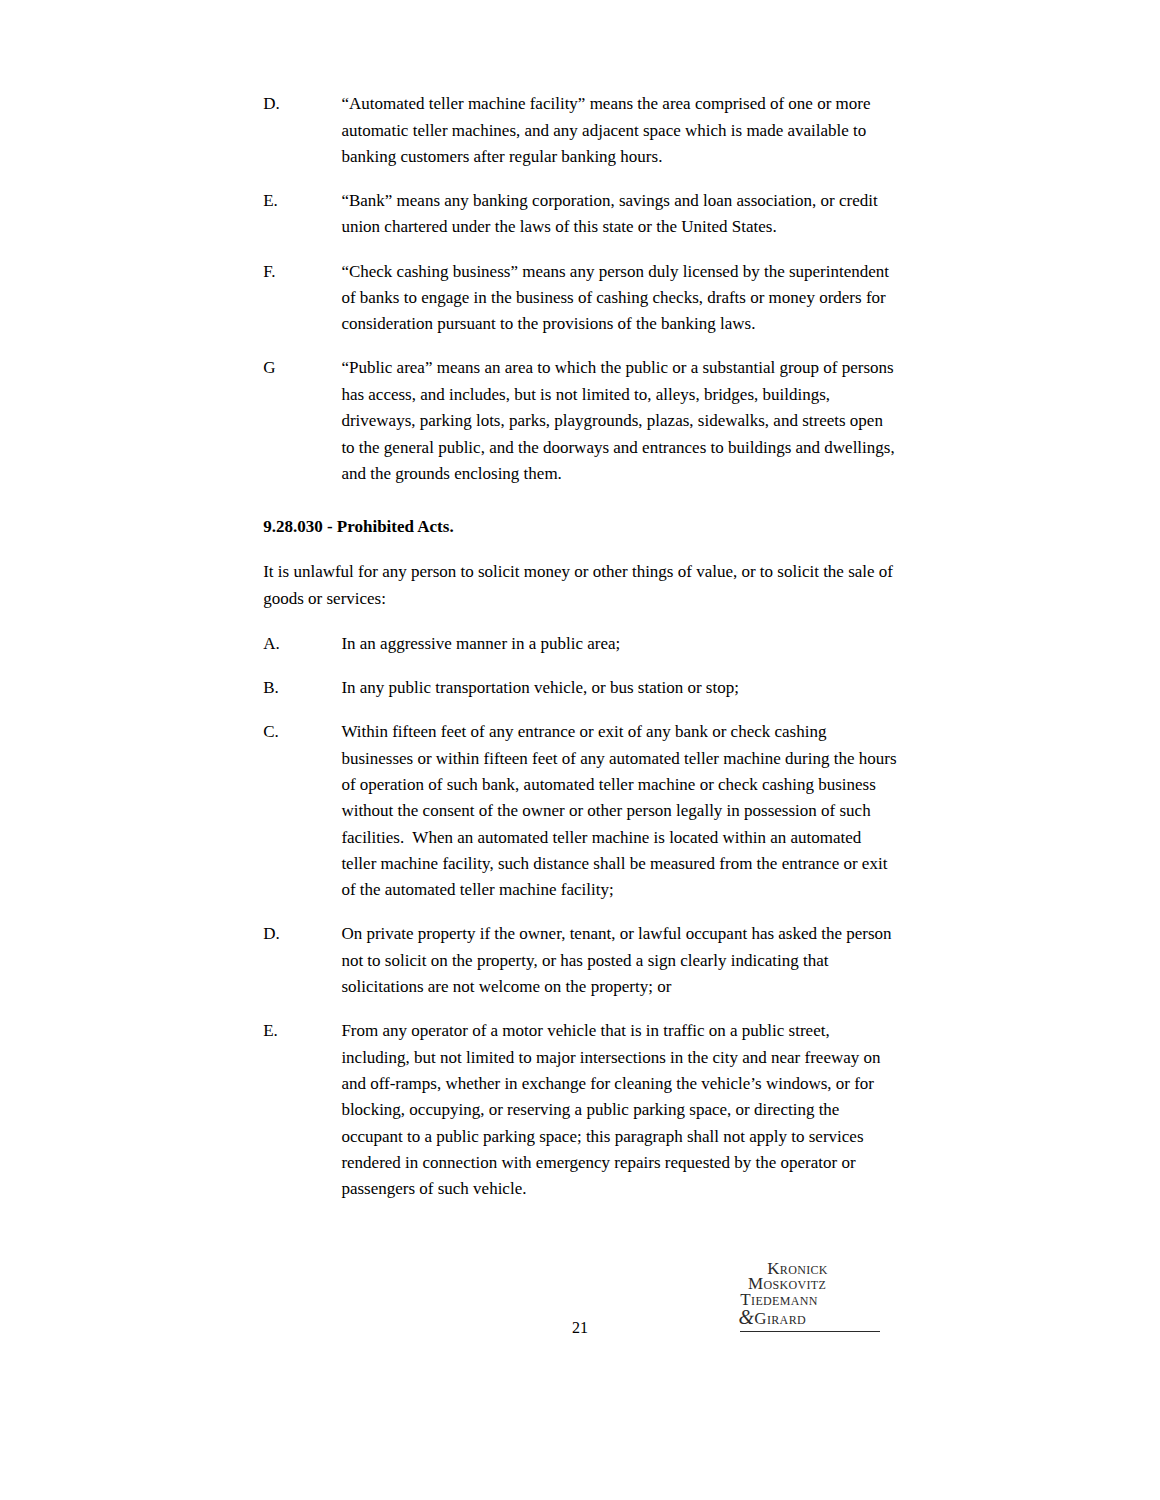D.
“Automated teller machine facility” means the area comprised of one or more automatic teller machines, and any adjacent space which is made available to banking customers after regular banking hours.
E.
“Bank” means any banking corporation, savings and loan association, or credit union chartered under the laws of this state or the United States.
F.
“Check cashing business” means any person duly licensed by the superintendent of banks to engage in the business of cashing checks, drafts or money orders for consideration pursuant to the provisions of the banking laws.
G
“Public area” means an area to which the public or a substantial group of persons has access, and includes, but is not limited to, alleys, bridges, buildings, driveways, parking lots, parks, playgrounds, plazas, sidewalks, and streets open to the general public, and the doorways and entrances to buildings and dwellings, and the grounds enclosing them.
9.28.030 - Prohibited Acts.
It is unlawful for any person to solicit money or other things of value, or to solicit the sale of goods or services:
A.
In an aggressive manner in a public area;
B.
In any public transportation vehicle, or bus station or stop;
C.
Within fifteen feet of any entrance or exit of any bank or check cashing businesses or within fifteen feet of any automated teller machine during the hours of operation of such bank, automated teller machine or check cashing business without the consent of the owner or other person legally in possession of such facilities. When an automated teller machine is located within an automated teller machine facility, such distance shall be measured from the entrance or exit of the automated teller machine facility;
D.
On private property if the owner, tenant, or lawful occupant has asked the person not to solicit on the property, or has posted a sign clearly indicating that solicitations are not welcome on the property; or
E.
From any operator of a motor vehicle that is in traffic on a public street, including, but not limited to major intersections in the city and near freeway on and off-ramps, whether in exchange for cleaning the vehicle’s windows, or for blocking, occupying, or reserving a public parking space, or directing the occupant to a public parking space; this paragraph shall not apply to services rendered in connection with emergency repairs requested by the operator or passengers of such vehicle.
21
Kronick Moskovitz Tiedemann &Girard